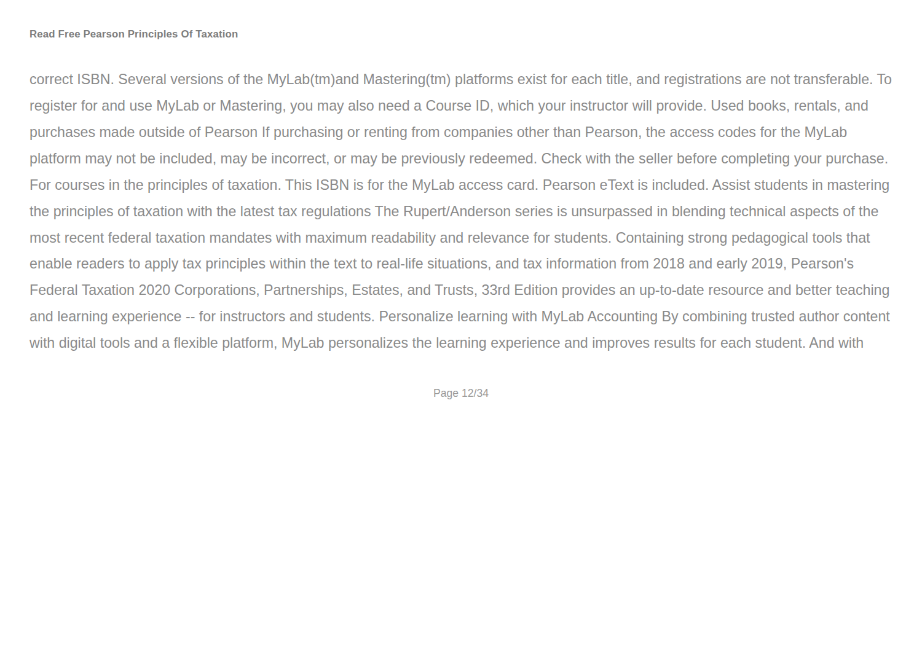Read Free Pearson Principles Of Taxation
correct ISBN. Several versions of the MyLab(tm)and Mastering(tm) platforms exist for each title, and registrations are not transferable. To register for and use MyLab or Mastering, you may also need a Course ID, which your instructor will provide. Used books, rentals, and purchases made outside of Pearson If purchasing or renting from companies other than Pearson, the access codes for the MyLab platform may not be included, may be incorrect, or may be previously redeemed. Check with the seller before completing your purchase. For courses in the principles of taxation. This ISBN is for the MyLab access card. Pearson eText is included. Assist students in mastering the principles of taxation with the latest tax regulations The Rupert/Anderson series is unsurpassed in blending technical aspects of the most recent federal taxation mandates with maximum readability and relevance for students. Containing strong pedagogical tools that enable readers to apply tax principles within the text to real-life situations, and tax information from 2018 and early 2019, Pearson's Federal Taxation 2020 Corporations, Partnerships, Estates, and Trusts, 33rd Edition provides an up-to-date resource and better teaching and learning experience -- for instructors and students. Personalize learning with MyLab Accounting By combining trusted author content with digital tools and a flexible platform, MyLab personalizes the learning experience and improves results for each student. And with
Page 12/34